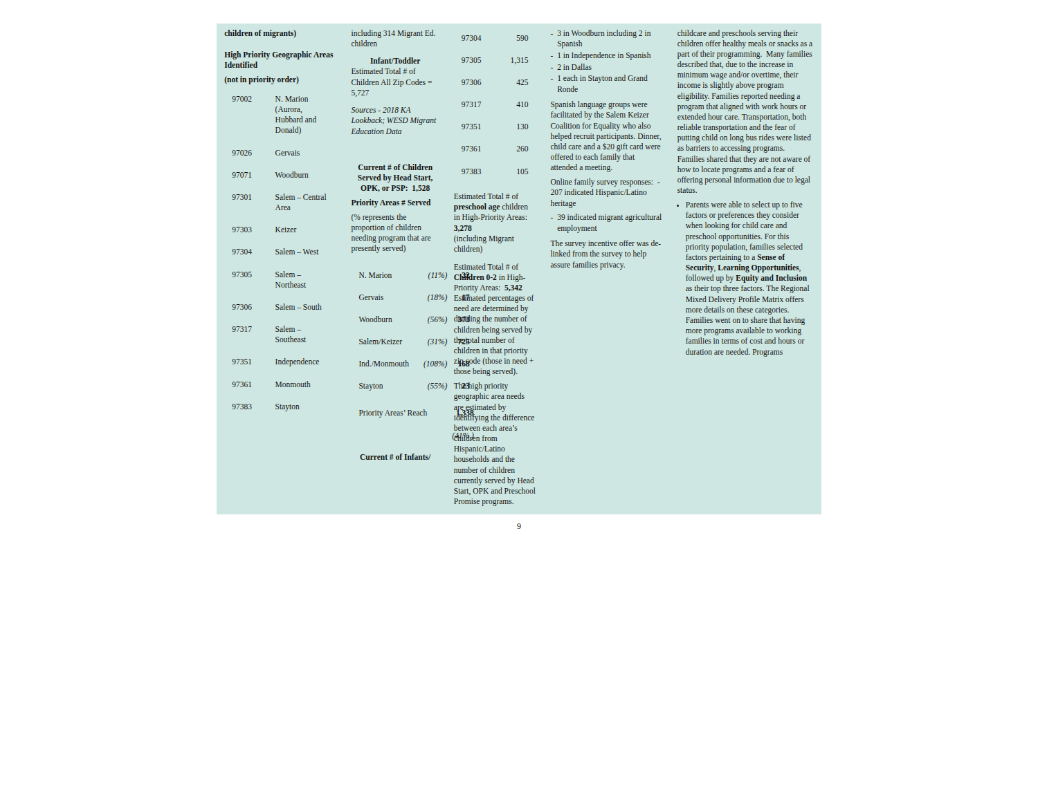| children of migrants) High Priority Geographic Areas Identified (not in priority order) / 97002 / N. Marion (Aurora, Hubbard and Donald) / / 97026 / Gervais / / 97071 / Woodburn / / 97301 / Salem – Central Area / / 97303 / Keizer / / 97304 / Salem – West / / 97305 / Salem – Northeast / / 97306 / Salem – South / / 97317 / Salem – Southeast / / 97351 / Independence / / 97361 / Monmouth / / 97383 / Stayton / | including 314 Migrant Ed. children Infant/Toddler Estimated Total # of Children All Zip Codes = 5,727 Sources - 2018 KA Lookback; WESD Migrant Education Data Current # of Children Served by Head Start, OPK, or PSP: 1,528 Priority Areas # Served (% represents the proportion of children needing program that are presently served) / N. Marion / (11%) / 32 / / Gervais / (18%) / 17 / / Woodburn / (56%) / 373 / / Salem/Keizer / (31%) / 725 / / Ind./Monmouth / (108%) / 168 / / Stayton / (55%) / 23 / / Priority Areas’ Reach / / 1,338 / / / / (41% ) / Current # of Infants/ | / 97304 / 590 / / 97305 / 1,315 / / 97306 / 425 / / 97317 / 410 / / 97351 / 130 / / 97361 / 260 / / 97383 / 105 / Estimated Total # of preschool age children in High-Priority Areas: 3,278 (including Migrant children) Estimated Total # of Children 0-2 in High-Priority Areas: 5,342 Estimated percentages of need are determined by dividing the number of children being served by the total number of children in that priority zip code (those in need + those being served). The high priority geographic area needs are estimated by identifying the difference between each area’s children from Hispanic/Latino households and the number of children currently served by Head Start, OPK and Preschool Promise programs. | 3 in Woodburn including 2 in Spanish 1 in Independence in Spanish 2 in Dallas 1 each in Stayton and Grand Ronde Spanish language groups were facilitated by the Salem Keizer Coalition for Equality who also helped recruit participants. Dinner, child care and a $20 gift card were offered to each family that attended a meeting. Online family survey responses: - 207 indicated Hispanic/Latino heritage 39 indicated migrant agricultural employment The survey incentive offer was de-linked from the survey to help assure families privacy. | childcare and preschools serving their children offer healthy meals or snacks as a part of their programming. Many families described that, due to the increase in minimum wage and/or overtime, their income is slightly above program eligibility. Families reported needing a program that aligned with work hours or extended hour care. Transportation, both reliable transportation and the fear of putting child on long bus rides were listed as barriers to accessing programs. Families shared that they are not aware of how to locate programs and a fear of offering personal information due to legal status. Parents were able to select up to five factors or preferences they consider when looking for child care and preschool opportunities. For this priority population, families selected factors pertaining to a Sense of Security , Learning Opportunities , followed up by Equity and Inclusion as their top three factors. The Regional Mixed Delivery Profile Matrix offers more details on these categories. Families went on to share that having more programs available to working families in terms of cost and hours or duration are needed. Programs |
9